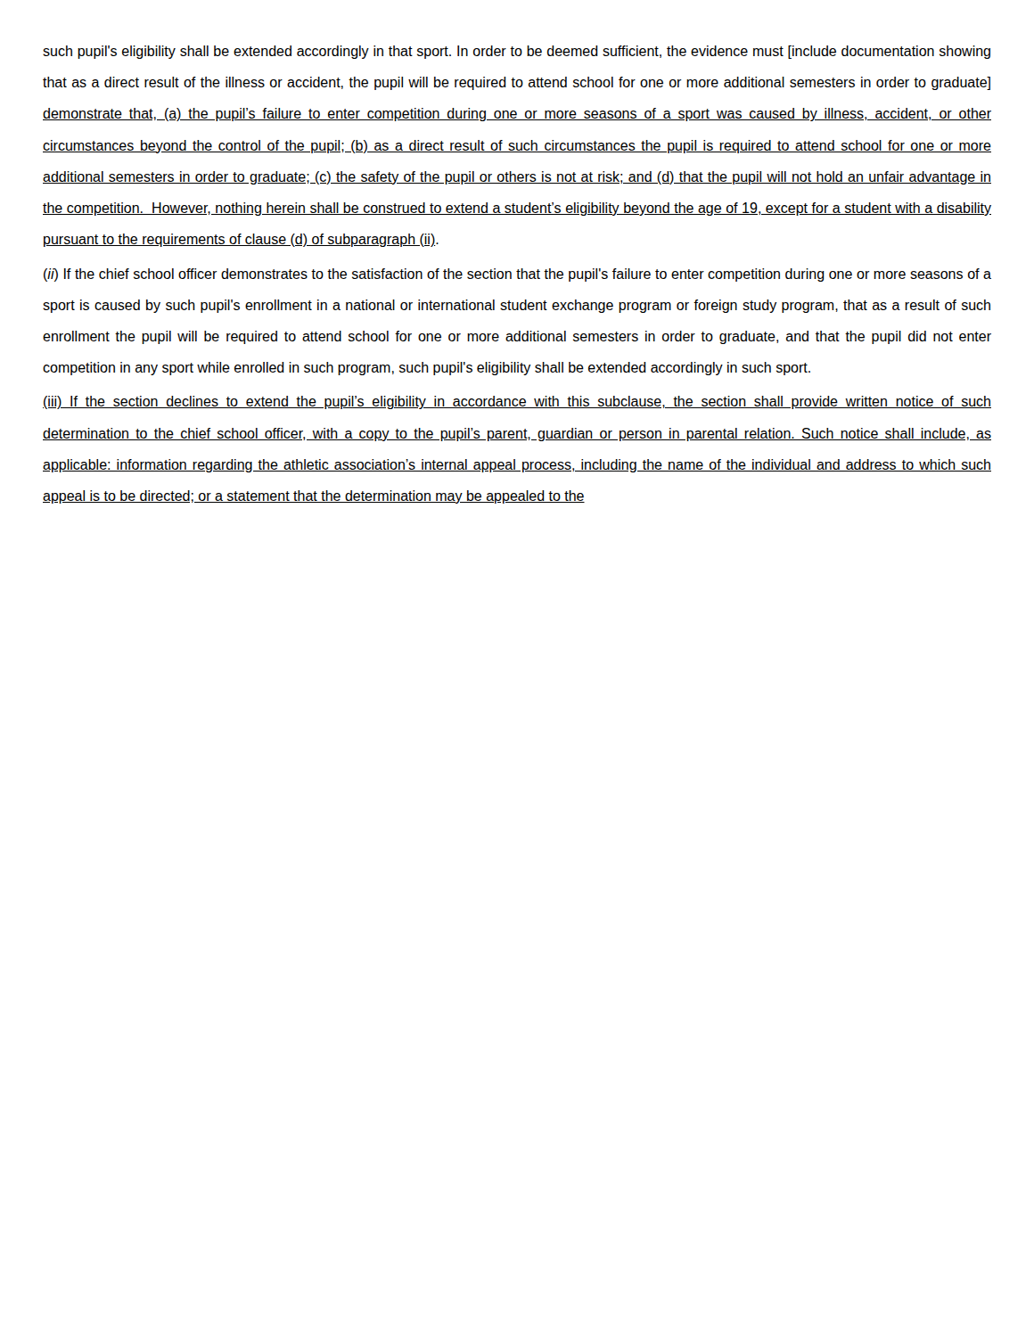such pupil's eligibility shall be extended accordingly in that sport. In order to be deemed sufficient, the evidence must include documentation showing that as a direct result of the illness or accident, the pupil will be required to attend school for one or more additional semesters in order to graduate demonstrate that, (a) the pupil’s failure to enter competition during one or more seasons of a sport was caused by illness, accident, or other circumstances beyond the control of the pupil; (b) as a direct result of such circumstances the pupil is required to attend school for one or more additional semesters in order to graduate; (c) the safety of the pupil or others is not at risk; and (d) that the pupil will not hold an unfair advantage in the competition. However, nothing herein shall be construed to extend a student’s eligibility beyond the age of 19, except for a student with a disability pursuant to the requirements of clause (d) of subparagraph (ii).
(ii) If the chief school officer demonstrates to the satisfaction of the section that the pupil's failure to enter competition during one or more seasons of a sport is caused by such pupil's enrollment in a national or international student exchange program or foreign study program, that as a result of such enrollment the pupil will be required to attend school for one or more additional semesters in order to graduate, and that the pupil did not enter competition in any sport while enrolled in such program, such pupil's eligibility shall be extended accordingly in such sport.
(iii) If the section declines to extend the pupil’s eligibility in accordance with this subclause, the section shall provide written notice of such determination to the chief school officer, with a copy to the pupil’s parent, guardian or person in parental relation. Such notice shall include, as applicable: information regarding the athletic association’s internal appeal process, including the name of the individual and address to which such appeal is to be directed; or a statement that the determination may be appealed to the